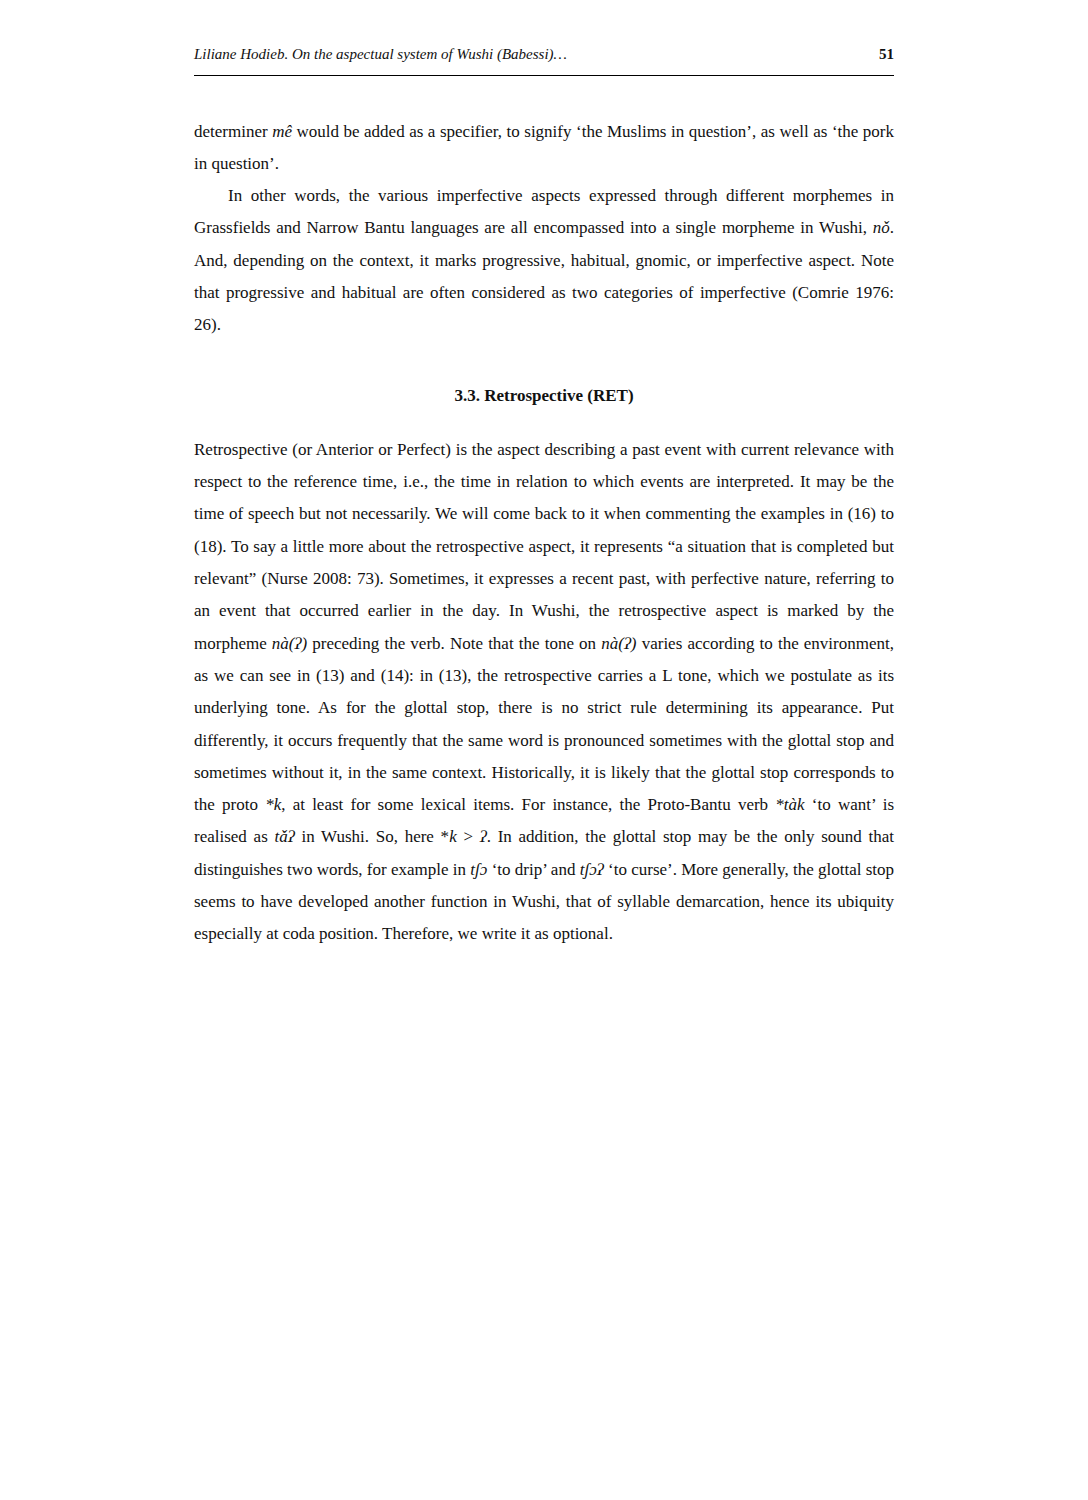Liliane Hodieb. On the aspectual system of Wushi (Babessi)… 51
determiner mê would be added as a specifier, to signify ‘the Muslims in question’, as well as ‘the pork in question’.
In other words, the various imperfective aspects expressed through different morphemes in Grassfields and Narrow Bantu languages are all encompassed into a single morpheme in Wushi, nǒ. And, depending on the context, it marks progressive, habitual, gnomic, or imperfective aspect. Note that progressive and habitual are often considered as two categories of imperfective (Comrie 1976: 26).
3.3. Retrospective (RET)
Retrospective (or Anterior or Perfect) is the aspect describing a past event with current relevance with respect to the reference time, i.e., the time in relation to which events are interpreted. It may be the time of speech but not necessarily. We will come back to it when commenting the examples in (16) to (18). To say a little more about the retrospective aspect, it represents “a situation that is completed but relevant” (Nurse 2008: 73). Sometimes, it expresses a recent past, with perfective nature, referring to an event that occurred earlier in the day. In Wushi, the retrospective aspect is marked by the morpheme nà(ʔ) preceding the verb. Note that the tone on nà(ʔ) varies according to the environment, as we can see in (13) and (14): in (13), the retrospective carries a L tone, which we postulate as its underlying tone. As for the glottal stop, there is no strict rule determining its appearance. Put differently, it occurs frequently that the same word is pronounced sometimes with the glottal stop and sometimes without it, in the same context. Historically, it is likely that the glottal stop corresponds to the proto *k, at least for some lexical items. For instance, the Proto-Bantu verb *tàk ‘to want’ is realised as tǎʔ in Wushi. So, here *k > ʔ. In addition, the glottal stop may be the only sound that distinguishes two words, for example in tʃɔ ‘to drip’ and tʃɔʔ ‘to curse’. More generally, the glottal stop seems to have developed another function in Wushi, that of syllable demarcation, hence its ubiquity especially at coda position. Therefore, we write it as optional.